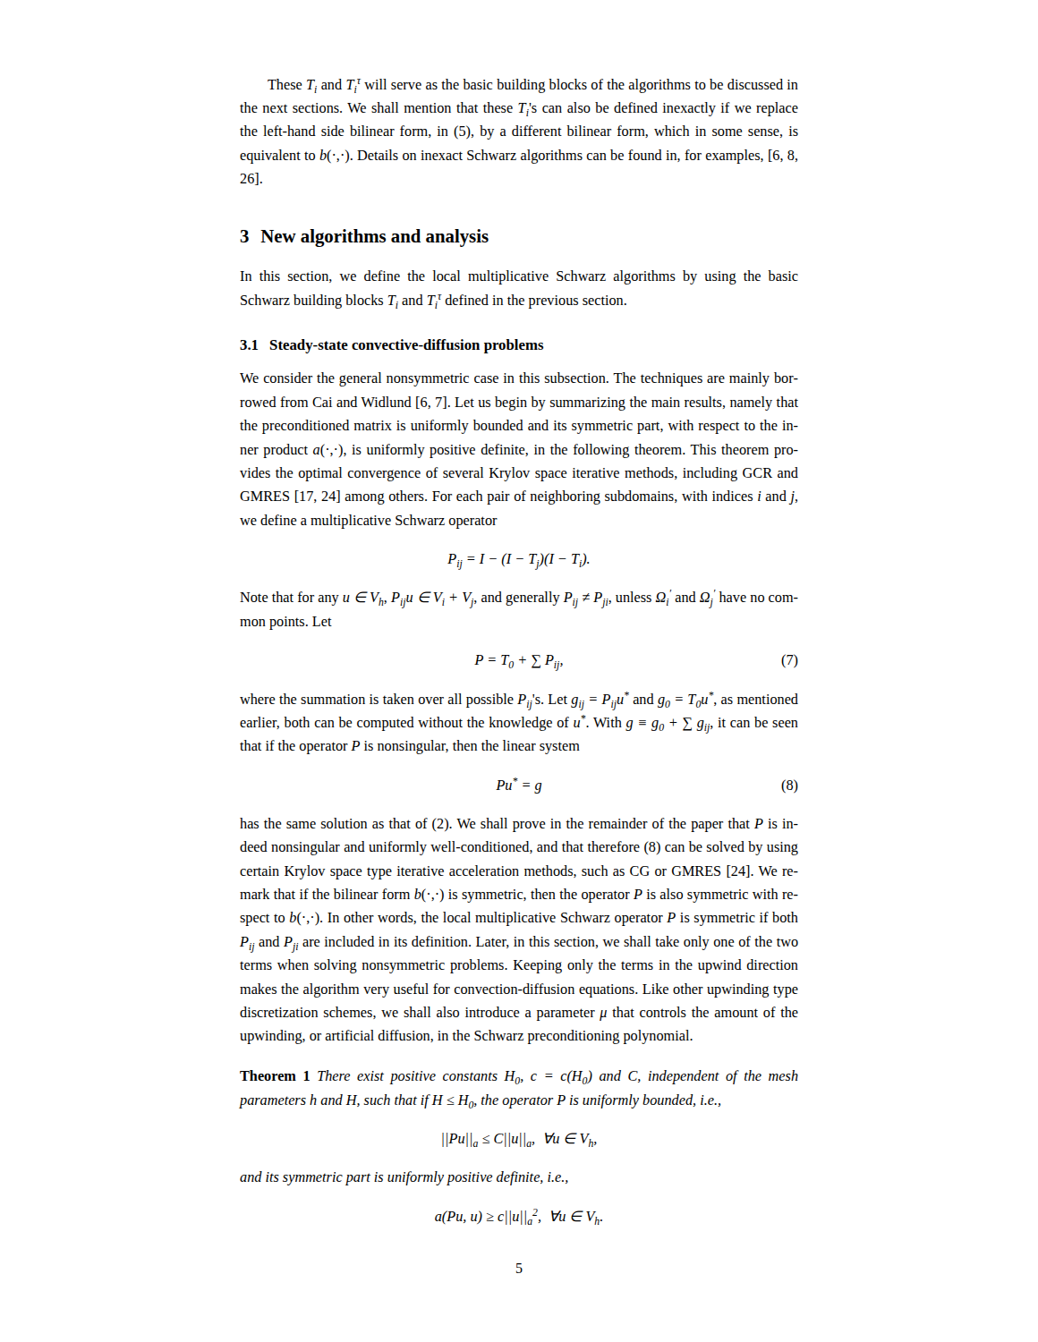These Ti and Tiτ will serve as the basic building blocks of the algorithms to be discussed in the next sections. We shall mention that these Ti's can also be defined inexactly if we replace the left-hand side bilinear form, in (5), by a different bilinear form, which in some sense, is equivalent to b(·,·). Details on inexact Schwarz algorithms can be found in, for examples, [6, 8, 26].
3 New algorithms and analysis
In this section, we define the local multiplicative Schwarz algorithms by using the basic Schwarz building blocks Ti and Tiτ defined in the previous section.
3.1 Steady-state convective-diffusion problems
We consider the general nonsymmetric case in this subsection. The techniques are mainly borrowed from Cai and Widlund [6, 7]. Let us begin by summarizing the main results, namely that the preconditioned matrix is uniformly bounded and its symmetric part, with respect to the inner product a(·,·), is uniformly positive definite, in the following theorem. This theorem provides the optimal convergence of several Krylov space iterative methods, including GCR and GMRES [17, 24] among others. For each pair of neighboring subdomains, with indices i and j, we define a multiplicative Schwarz operator
Pij = I − (I − Tj)(I − Ti).
Note that for any u ∈ Vh, Piju ∈ Vi + Vj, and generally Pij ≠ Pji, unless Ωi′ and Ωj′ have no common points. Let
P = T0 + ∑ Pij, (7)
where the summation is taken over all possible Pij's. Let gij = Piju* and g0 = T0u*, as mentioned earlier, both can be computed without the knowledge of u*. With g ≡ g0 + ∑ gij, it can be seen that if the operator P is nonsingular, then the linear system
Pu* = g (8)
has the same solution as that of (2). We shall prove in the remainder of the paper that P is indeed nonsingular and uniformly well-conditioned, and that therefore (8) can be solved by using certain Krylov space type iterative acceleration methods, such as CG or GMRES [24]. We remark that if the bilinear form b(·,·) is symmetric, then the operator P is also symmetric with respect to b(·,·). In other words, the local multiplicative Schwarz operator P is symmetric if both Pij and Pji are included in its definition. Later, in this section, we shall take only one of the two terms when solving nonsymmetric problems. Keeping only the terms in the upwind direction makes the algorithm very useful for convection-diffusion equations. Like other upwinding type discretization schemes, we shall also introduce a parameter μ that controls the amount of the upwinding, or artificial diffusion, in the Schwarz preconditioning polynomial.
Theorem 1 There exist positive constants H0, c = c(H0) and C, independent of the mesh parameters h and H, such that if H ≤ H0, the operator P is uniformly bounded, i.e.,
||Pu||a ≤ C||u||a, ∀u ∈ Vh,
and its symmetric part is uniformly positive definite, i.e.,
a(Pu, u) ≥ c||u||a2, ∀u ∈ Vh.
5